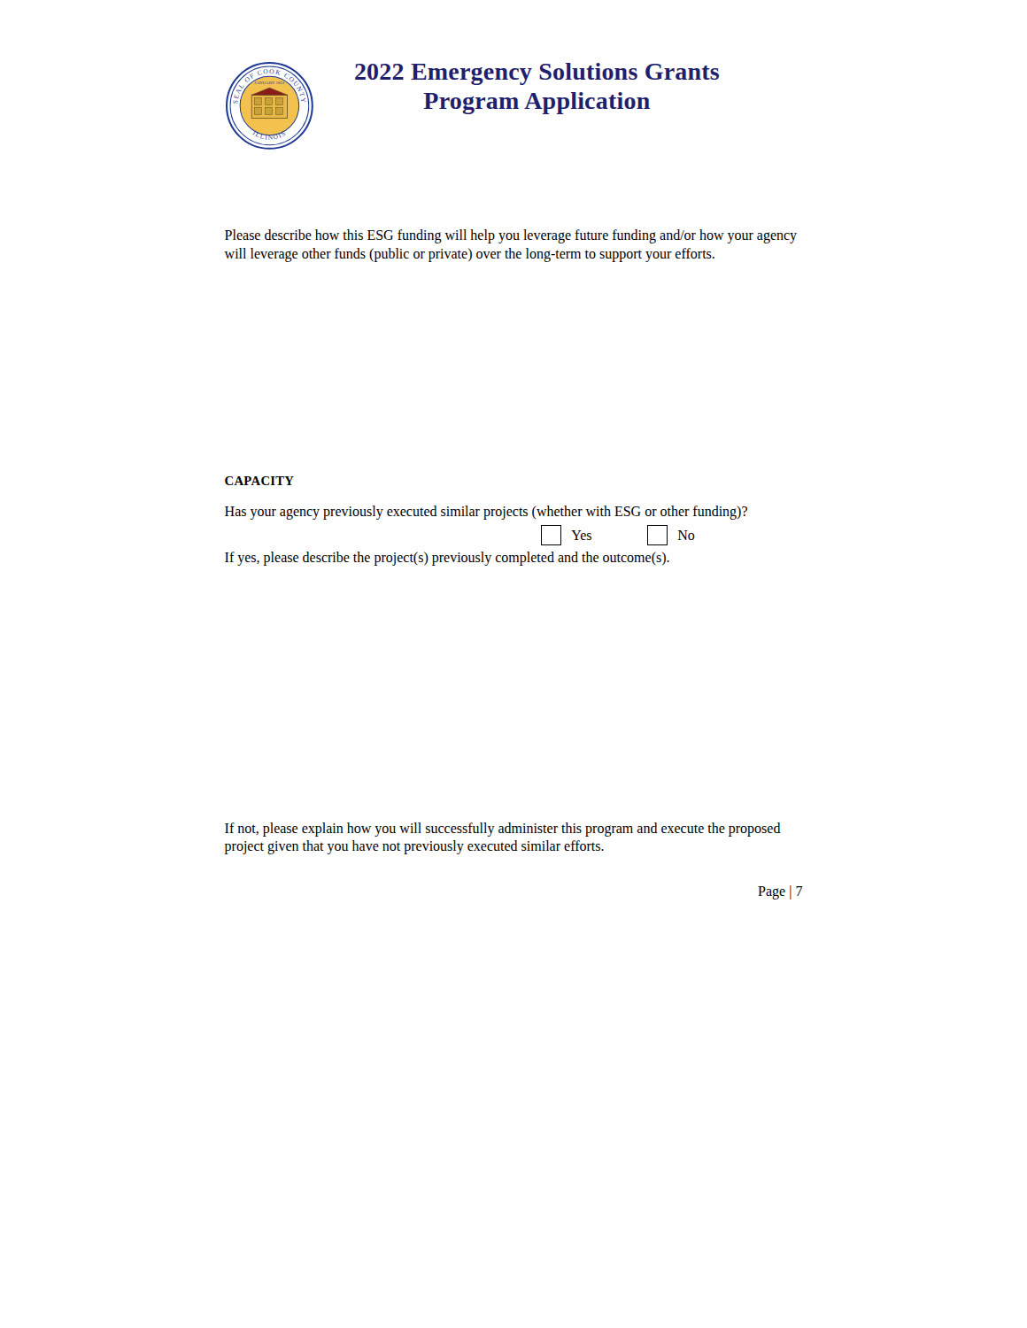JANUARY 1831 SEAL OF COOK COUNTY ILLINOIS
2022 Emergency Solutions Grants
Program Application
Please describe how this ESG funding will help you leverage future funding and/or how your agency will leverage other funds (public or private) over the long-term to support your efforts.
CAPACITY
Has your agency previously executed similar projects (whether with ESG or other funding)?
Yes No
If yes, please describe the project(s) previously completed and the outcome(s).
If not, please explain how you will successfully administer this program and execute the proposed project given that you have not previously executed similar efforts.
Page | 7